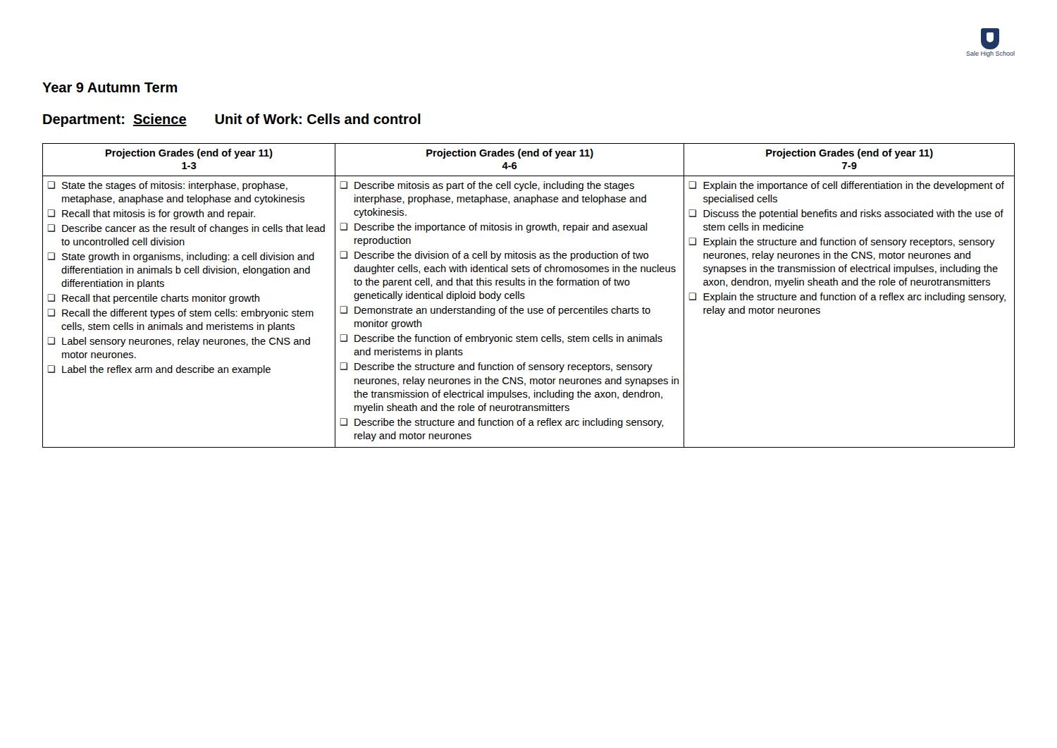Sale High School
Year 9 Autumn Term
Department: Science Unit of Work: Cells and control
| Projection Grades (end of year 11) 1-3 | Projection Grades (end of year 11) 4-6 | Projection Grades (end of year 11) 7-9 |
| --- | --- | --- |
| State the stages of mitosis: interphase, prophase, metaphase, anaphase and telophase and cytokinesis Recall that mitosis is for growth and repair. Describe cancer as the result of changes in cells that lead to uncontrolled cell division State growth in organisms, including: a cell division and differentiation in animals b cell division, elongation and differentiation in plants Recall that percentile charts monitor growth Recall the different types of stem cells: embryonic stem cells, stem cells in animals and meristems in plants Label sensory neurones, relay neurones, the CNS and motor neurones. Label the reflex arm and describe an example | Describe mitosis as part of the cell cycle, including the stages interphase, prophase, metaphase, anaphase and telophase and cytokinesis. Describe the importance of mitosis in growth, repair and asexual reproduction Describe the division of a cell by mitosis as the production of two daughter cells, each with identical sets of chromosomes in the nucleus to the parent cell, and that this results in the formation of two genetically identical diploid body cells Demonstrate an understanding of the use of percentiles charts to monitor growth Describe the function of embryonic stem cells, stem cells in animals and meristems in plants Describe the structure and function of sensory receptors, sensory neurones, relay neurones in the CNS, motor neurones and synapses in the transmission of electrical impulses, including the axon, dendron, myelin sheath and the role of neurotransmitters Describe the structure and function of a reflex arc including sensory, relay and motor neurones | Explain the importance of cell differentiation in the development of specialised cells Discuss the potential benefits and risks associated with the use of stem cells in medicine Explain the structure and function of sensory receptors, sensory neurones, relay neurones in the CNS, motor neurones and synapses in the transmission of electrical impulses, including the axon, dendron, myelin sheath and the role of neurotransmitters Explain the structure and function of a reflex arc including sensory, relay and motor neurones |